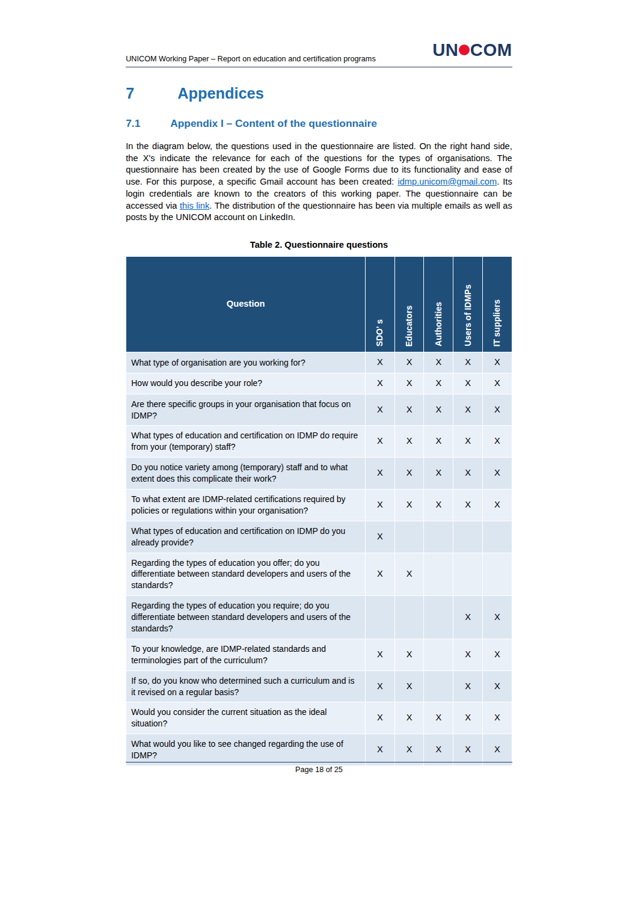UNICOM Working Paper – Report on education and certification programs
UN COM
7 Appendices
7.1 Appendix I – Content of the questionnaire
In the diagram below, the questions used in the questionnaire are listed. On the right hand side, the X's indicate the relevance for each of the questions for the types of organisations. The questionnaire has been created by the use of Google Forms due to its functionality and ease of use. For this purpose, a specific Gmail account has been created: idmp.unicom@gmail.com. Its login credentials are known to the creators of this working paper. The questionnaire can be accessed via this link. The distribution of the questionnaire has been via multiple emails as well as posts by the UNICOM account on LinkedIn.
Table 2. Questionnaire questions
| Question | SDO' s | Educators | Authorities | Users of IDMPs | IT suppliers |
| --- | --- | --- | --- | --- | --- |
| What type of organisation are you working for? | X | X | X | X | X |
| How would you describe your role? | X | X | X | X | X |
| Are there specific groups in your organisation that focus on IDMP? | X | X | X | X | X |
| What types of education and certification on IDMP do require from your (temporary) staff? | X | X | X | X | X |
| Do you notice variety among (temporary) staff and to what extent does this complicate their work? | X | X | X | X | X |
| To what extent are IDMP-related certifications required by policies or regulations within your organisation? | X | X | X | X | X |
| What types of education and certification on IDMP do you already provide? | X | | | | |
| Regarding the types of education you offer; do you differentiate between standard developers and users of the standards? | X | X | | | |
| Regarding the types of education you require; do you differentiate between standard developers and users of the standards? | | | | X | X |
| To your knowledge, are IDMP-related standards and terminologies part of the curriculum? | X | X | | X | X |
| If so, do you know who determined such a curriculum and is it revised on a regular basis? | X | X | | X | X |
| Would you consider the current situation as the ideal situation? | X | X | X | X | X |
| What would you like to see changed regarding the use of IDMP? | X | X | X | X | X |
Page 18 of 25